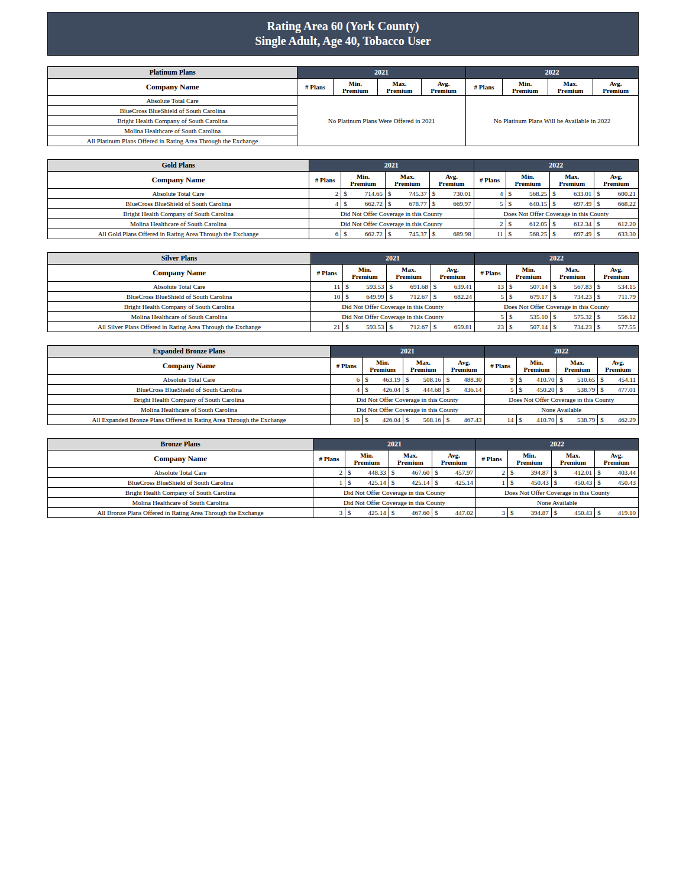Rating Area 60 (York County)
Single Adult, Age 40, Tobacco User
| Platinum Plans | 2021 | 2022 |
| Company Name | # Plans | Min. Premium | Max. Premium | Avg. Premium | # Plans | Min. Premium | Max. Premium | Avg. Premium |
| Absolute Total Care | No Platinum Plans Were Offered in 2021 | No Platinum Plans Will be Available in 2022 |
| BlueCross BlueShield of South Carolina |
| Bright Health Company of South Carolina |
| Molina Healthcare of South Carolina |
| All Platinum Plans Offered in Rating Area Through the Exchange |
| Gold Plans | 2021 | 2022 |
| Company Name | # Plans | Min. Premium | Max. Premium | Avg. Premium | # Plans | Min. Premium | Max. Premium | Avg. Premium |
| Absolute Total Care | 2 | $ | 714.65 | $ | 745.37 | $ | 730.01 | 4 | $ | 568.25 | $ | 633.01 | $ | 600.21 |
| BlueCross BlueShield of South Carolina | 4 | $ | 662.72 | $ | 678.77 | $ | 669.97 | 5 | $ | 640.15 | $ | 697.49 | $ | 668.22 |
| Bright Health Company of South Carolina | Did Not Offer Coverage in this County | Does Not Offer Coverage in this County |
| Molina Healthcare of South Carolina | Did Not Offer Coverage in this County | 2 | $ | 612.05 | $ | 612.34 | $ | 612.20 |
| All Gold Plans Offered in Rating Area Through the Exchange | 6 | $ | 662.72 | $ | 745.37 | $ | 689.98 | 11 | $ | 568.25 | $ | 697.49 | $ | 633.30 |
| Silver Plans | 2021 | 2022 |
| Company Name | # Plans | Min. Premium | Max. Premium | Avg. Premium | # Plans | Min. Premium | Max. Premium | Avg. Premium |
| Absolute Total Care | 11 | $ | 593.53 | $ | 691.68 | $ | 639.41 | 13 | $ | 507.14 | $ | 567.83 | $ | 534.15 |
| BlueCross BlueShield of South Carolina | 10 | $ | 649.99 | $ | 712.67 | $ | 682.24 | 5 | $ | 679.17 | $ | 734.23 | $ | 711.79 |
| Bright Health Company of South Carolina | Did Not Offer Coverage in this County | Does Not Offer Coverage in this County |
| Molina Healthcare of South Carolina | Did Not Offer Coverage in this County | 5 | $ | 535.10 | $ | 575.32 | $ | 556.12 |
| All Silver Plans Offered in Rating Area Through the Exchange | 21 | $ | 593.53 | $ | 712.67 | $ | 659.81 | 23 | $ | 507.14 | $ | 734.23 | $ | 577.55 |
| Expanded Bronze Plans | 2021 | 2022 |
| Company Name | # Plans | Min. Premium | Max. Premium | Avg. Premium | # Plans | Min. Premium | Max. Premium | Avg. Premium |
| Absolute Total Care | 6 | $ | 463.19 | $ | 508.16 | $ | 488.30 | 9 | $ | 410.70 | $ | 510.65 | $ | 454.11 |
| BlueCross BlueShield of South Carolina | 4 | $ | 426.04 | $ | 444.68 | $ | 436.14 | 5 | $ | 450.20 | $ | 538.79 | $ | 477.01 |
| Bright Health Company of South Carolina | Did Not Offer Coverage in this County | Does Not Offer Coverage in this County |
| Molina Healthcare of South Carolina | Did Not Offer Coverage in this County | None Available |
| All Expanded Bronze Plans Offered in Rating Area Through the Exchange | 10 | $ | 426.04 | $ | 508.16 | $ | 467.43 | 14 | $ | 410.70 | $ | 538.79 | $ | 462.29 |
| Bronze Plans | 2021 | 2022 |
| Company Name | # Plans | Min. Premium | Max. Premium | Avg. Premium | # Plans | Min. Premium | Max. Premium | Avg. Premium |
| Absolute Total Care | 2 | $ | 448.33 | $ | 467.60 | $ | 457.97 | 2 | $ | 394.87 | $ | 412.01 | $ | 403.44 |
| BlueCross BlueShield of South Carolina | 1 | $ | 425.14 | $ | 425.14 | $ | 425.14 | 1 | $ | 450.43 | $ | 450.43 | $ | 450.43 |
| Bright Health Company of South Carolina | Did Not Offer Coverage in this County | Does Not Offer Coverage in this County |
| Molina Healthcare of South Carolina | Did Not Offer Coverage in this County | None Available |
| All Bronze Plans Offered in Rating Area Through the Exchange | 3 | $ | 425.14 | $ | 467.60 | $ | 447.02 | 3 | $ | 394.87 | $ | 450.43 | $ | 419.10 |